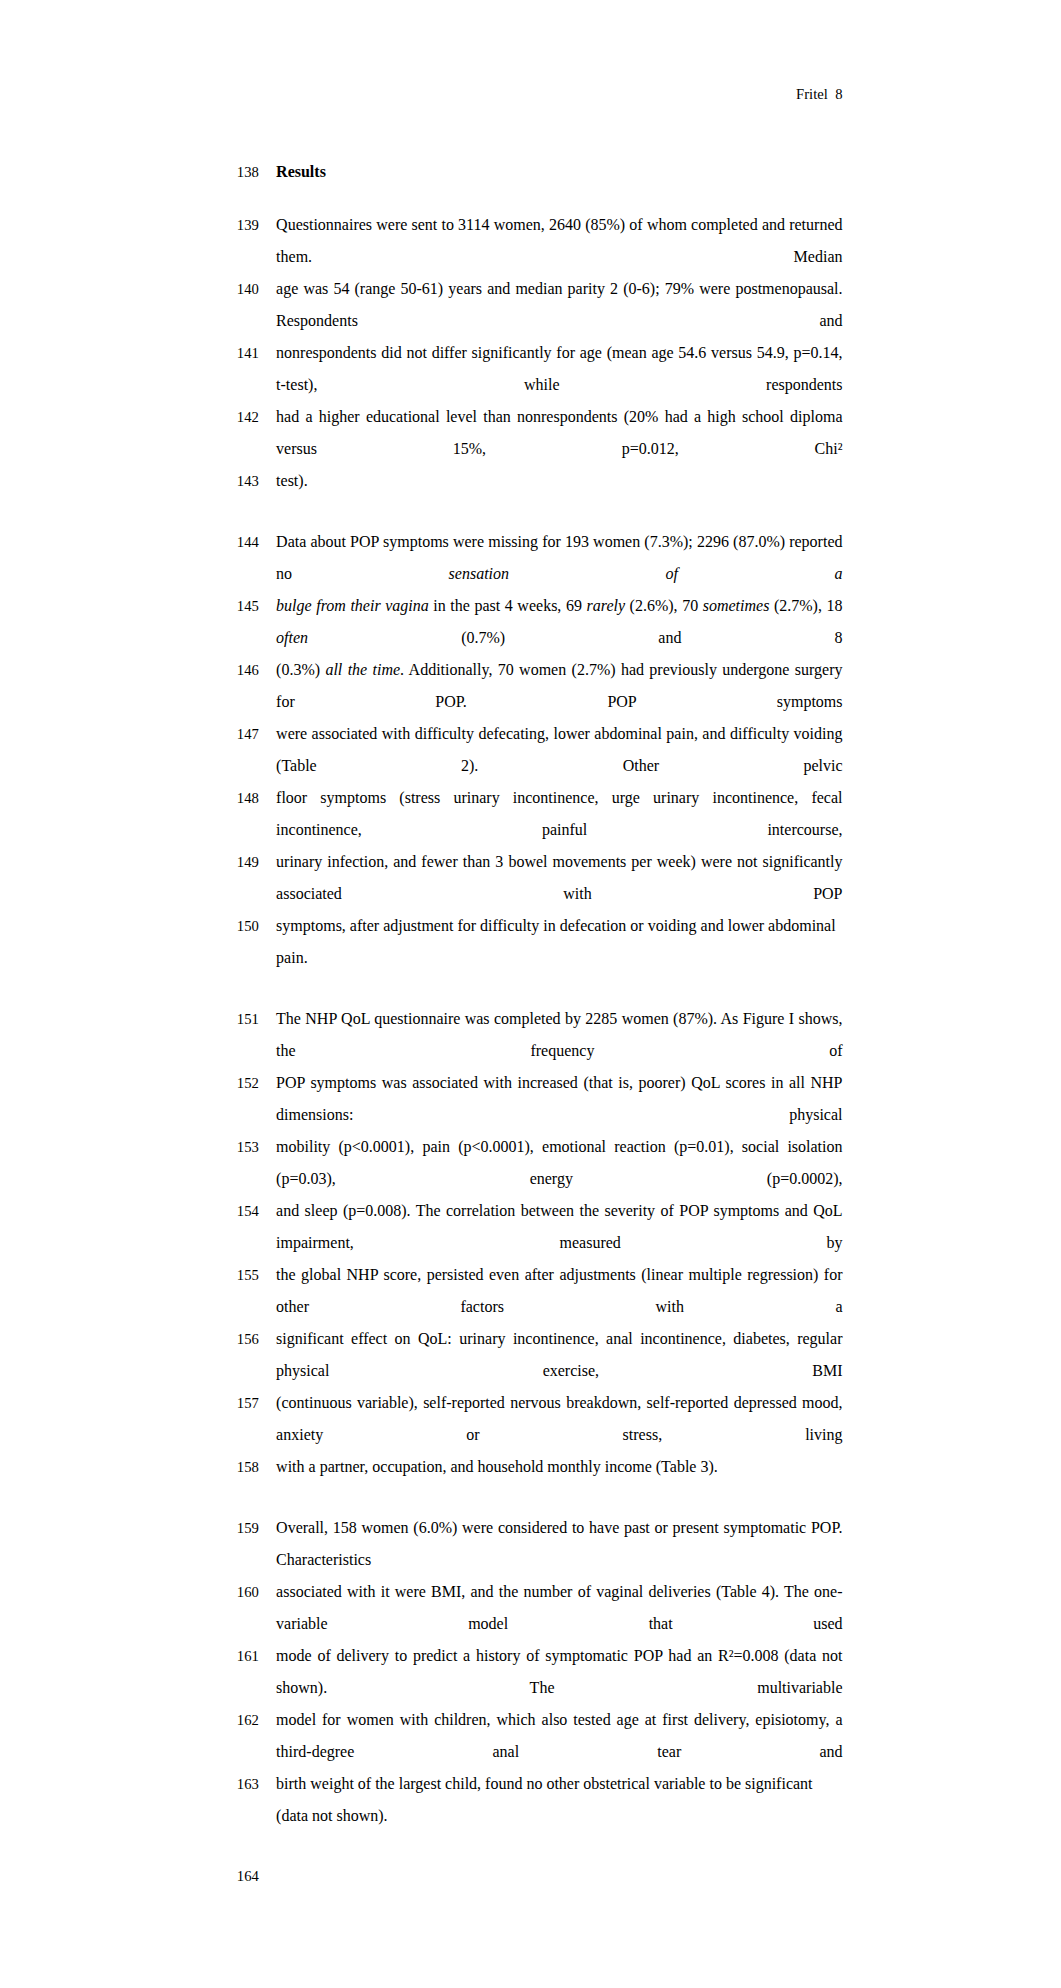Fritel 8
138 Results
139 Questionnaires were sent to 3114 women, 2640 (85%) of whom completed and returned them. Median
140 age was 54 (range 50-61) years and median parity 2 (0-6); 79% were postmenopausal. Respondents and
141 nonrespondents did not differ significantly for age (mean age 54.6 versus 54.9, p=0.14, t-test), while respondents
142 had a higher educational level than nonrespondents (20% had a high school diploma versus 15%, p=0.012, Chi²
143 test).
144 Data about POP symptoms were missing for 193 women (7.3%); 2296 (87.0%) reported no sensation of a
145 bulge from their vagina in the past 4 weeks, 69 rarely (2.6%), 70 sometimes (2.7%), 18 often (0.7%) and 8
146(0.3%) all the time. Additionally, 70 women (2.7%) had previously undergone surgery for POP. POP symptoms
147 were associated with difficulty defecating, lower abdominal pain, and difficulty voiding (Table 2). Other pelvic
148 floor symptoms (stress urinary incontinence, urge urinary incontinence, fecal incontinence, painful intercourse,
149 urinary infection, and fewer than 3 bowel movements per week) were not significantly associated with POP
150 symptoms, after adjustment for difficulty in defecation or voiding and lower abdominal pain.
151 The NHP QoL questionnaire was completed by 2285 women (87%). As Figure I shows, the frequency of
152 POP symptoms was associated with increased (that is, poorer) QoL scores in all NHP dimensions: physical
153 mobility (p<0.0001), pain (p<0.0001), emotional reaction (p=0.01), social isolation (p=0.03), energy (p=0.0002),
154 and sleep (p=0.008). The correlation between the severity of POP symptoms and QoL impairment, measured by
155 the global NHP score, persisted even after adjustments (linear multiple regression) for other factors with a
156 significant effect on QoL: urinary incontinence, anal incontinence, diabetes, regular physical exercise, BMI
157(continuous variable), self-reported nervous breakdown, self-reported depressed mood, anxiety or stress, living
158 with a partner, occupation, and household monthly income (Table 3).
159 Overall, 158 women (6.0%) were considered to have past or present symptomatic POP. Characteristics
160 associated with it were BMI, and the number of vaginal deliveries (Table 4). The one-variable model that used
161 mode of delivery to predict a history of symptomatic POP had an R²=0.008 (data not shown). The multivariable
162 model for women with children, which also tested age at first delivery, episiotomy, a third-degree anal tear and
163 birth weight of the largest child, found no other obstetrical variable to be significant (data not shown).
164